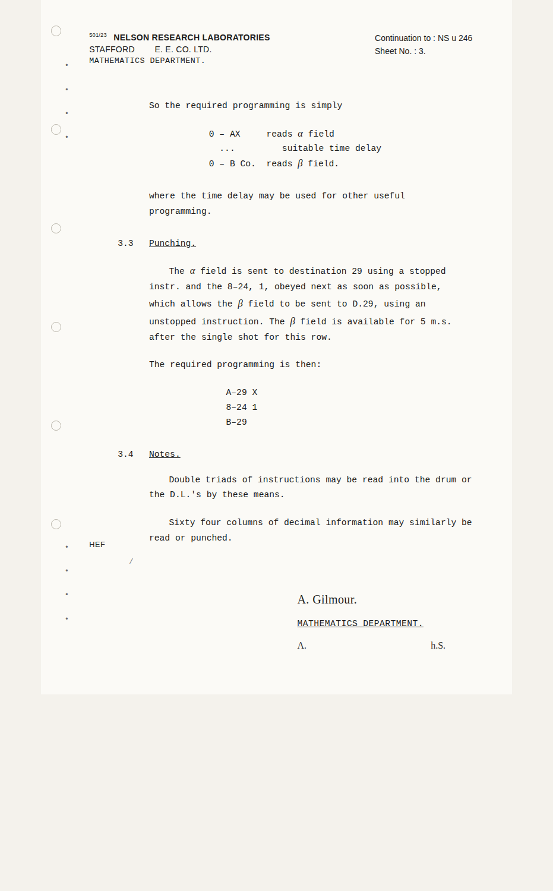•
•
•
•
•
•
•
•
501/23 NELSON RESEARCH LABORATORIES
STAFFORD E. E. CO. LTD.
MATHEMATICS DEPARTMENT.
Continuation to : NS u 246
Sheet No. : 3.
So the required programming is simply
0 – AX reads α field ... suitable time delay 0 – B Co. reads β field.
where the time delay may be used for other useful programming.
3.3 Punching.
The α field is sent to destination 29 using a stopped instr. and the 8–24, 1, obeyed next as soon as possible, which allows the β field to be sent to D.29, using an unstopped instruction. The β field is available for 5 m.s. after the single shot for this row.
The required programming is then:
A–29 X
8–24 1
B–29
3.4 Notes.
Double triads of instructions may be read into the drum or the D.L.'s by these means.
Sixty four columns of decimal information may similarly be read or punched.
A. Gilmour.
MATHEMATICS DEPARTMENT.
A. h.S.
HEF
/